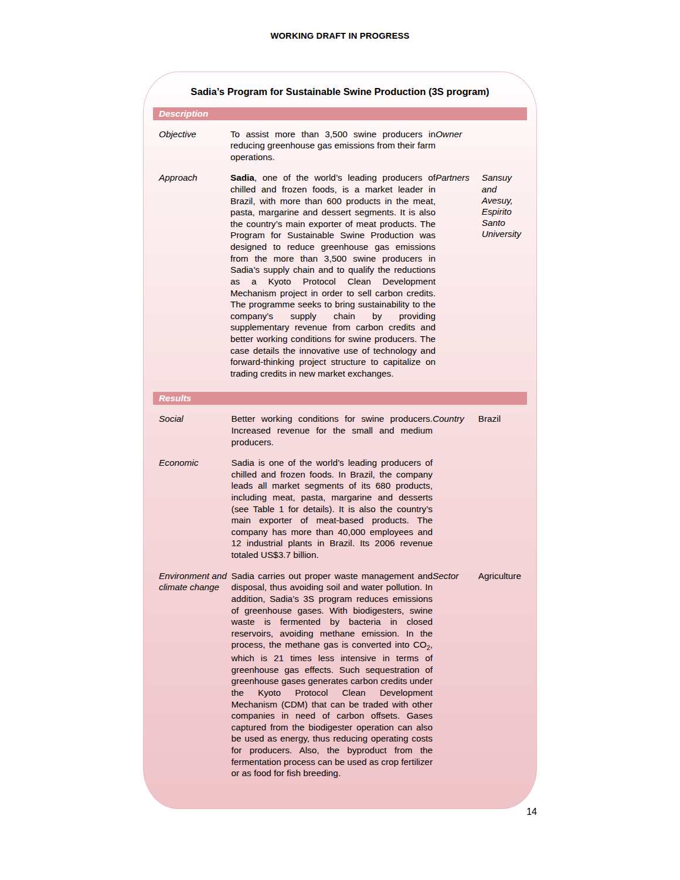WORKING DRAFT IN PROGRESS
Sadia’s Program for Sustainable Swine Production (3S program)
Description
| Objective | To assist more than 3,500 swine producers in reducing greenhouse gas emissions from their farm operations. | Owner | |
| Approach | Sadia , one of the world’s leading producers of chilled and frozen foods, is a market leader in Brazil, with more than 600 products in the meat, pasta, margarine and dessert segments. It is also the country’s main exporter of meat products. The Program for Sustainable Swine Production was designed to reduce greenhouse gas emissions from the more than 3,500 swine producers in Sadia’s supply chain and to qualify the reductions as a Kyoto Protocol Clean Development Mechanism project in order to sell carbon credits. The programme seeks to bring sustainability to the company’s supply chain by providing supplementary revenue from carbon credits and better working conditions for swine producers. The case details the innovative use of technology and forward-thinking project structure to capitalize on trading credits in new market exchanges. | Partners | Sansuy and Avesuy, Espirito Santo University |
Results
| Social | Better working conditions for swine producers. Increased revenue for the small and medium producers. | Country | Brazil |
| Economic | Sadia is one of the world’s leading producers of chilled and frozen foods. In Brazil, the company leads all market segments of its 680 products, including meat, pasta, margarine and desserts (see Table 1 for details). It is also the country’s main exporter of meat-based products. The company has more than 40,000 employees and 12 industrial plants in Brazil. Its 2006 revenue totaled US$3.7 billion. | | |
| Environment and climate change | Sadia carries out proper waste management and disposal, thus avoiding soil and water pollution. In addition, Sadia’s 3S program reduces emissions of greenhouse gases. With biodigesters, swine waste is fermented by bacteria in closed reservoirs, avoiding methane emission. In the process, the methane gas is converted into CO 2 , which is 21 times less intensive in terms of greenhouse gas effects. Such sequestration of greenhouse gases generates carbon credits under the Kyoto Protocol Clean Development Mechanism (CDM) that can be traded with other companies in need of carbon offsets. Gases captured from the biodigester operation can also be used as energy, thus reducing operating costs for producers. Also, the byproduct from the fermentation process can be used as crop fertilizer or as food for fish breeding. | Sector | Agriculture |
14